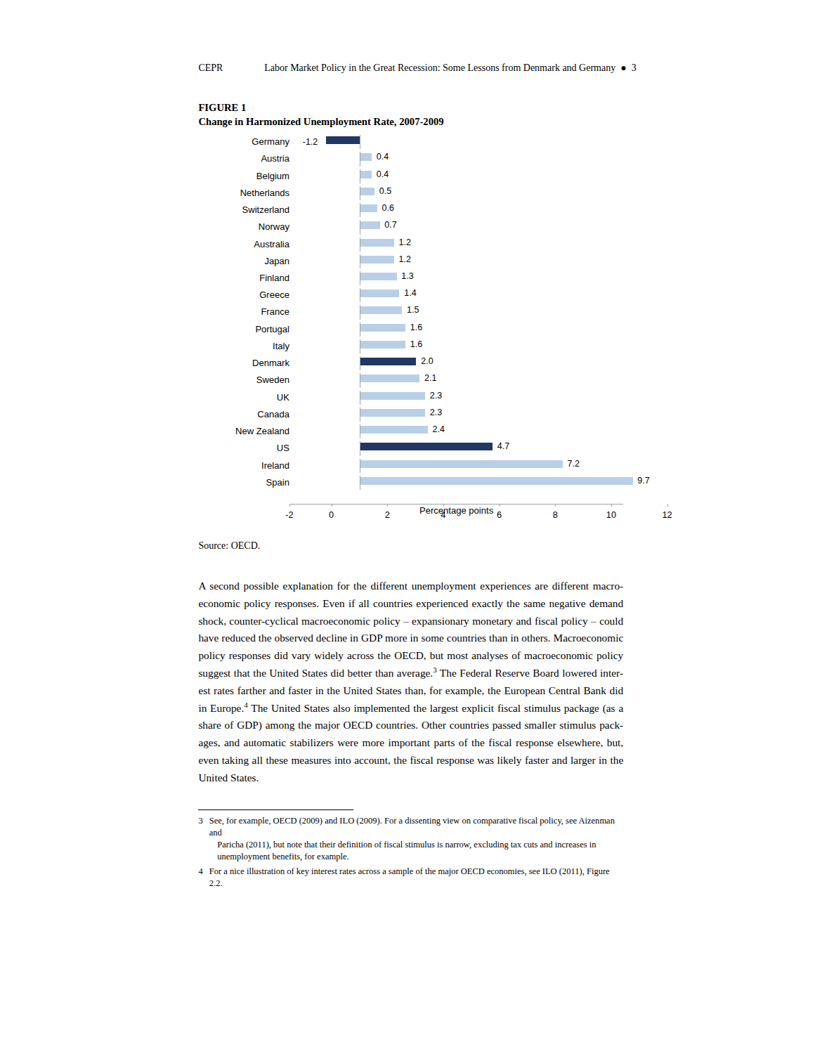CEPR Labor Market Policy in the Great Recession: Some Lessons from Denmark and Germany●3
FIGURE 1 Change in Harmonized Unemployment Rate, 2007-2009
| Germany | -1.2 | | |
| Austria | | | 0.4 |
| Belgium | | | 0.4 |
| Netherlands | | | 0.5 |
| Switzerland | | | 0.6 |
| Norway | | | 0.7 |
| Australia | | | 1.2 |
| Japan | | | 1.2 |
| Finland | | | 1.3 |
| Greece | | | 1.4 |
| France | | | 1.5 |
| Portugal | | | 1.6 |
| Italy | | | 1.6 |
| Denmark | | | 2.0 |
| Sweden | | | 2.1 |
| UK | | | 2.3 |
| Canada | | | 2.3 |
| New Zealand | | | 2.4 |
| US | | | 4.7 |
| Ireland | | | 7.2 |
| Spain | | | 9.7 |
-2
0
2
4
6
8
10
12
Percentage points
Source: OECD.
A second possible explanation for the different unemployment experiences are different macroeconomic policy responses. Even if all countries experienced exactly the same negative demand shock, counter-cyclical macroeconomic policy – expansionary monetary and fiscal policy – could have reduced the observed decline in GDP more in some countries than in others. Macroeconomic policy responses did vary widely across the OECD, but most analyses of macroeconomic policy suggest that the United States did better than average.3 The Federal Reserve Board lowered interest rates farther and faster in the United States than, for example, the European Central Bank did in Europe.4 The United States also implemented the largest explicit fiscal stimulus package (as a share of GDP) among the major OECD countries. Other countries passed smaller stimulus packages, and automatic stabilizers were more important parts of the fiscal response elsewhere, but, even taking all these measures into account, the fiscal response was likely faster and larger in the United States.
3 See, for example, OECD (2009) and ILO (2009). For a dissenting view on comparative fiscal policy, see Aizenman and Paricha (2011), but note that their definition of fiscal stimulus is narrow, excluding tax cuts and increases in unemployment benefits, for example.
4 For a nice illustration of key interest rates across a sample of the major OECD economies, see ILO (2011), Figure 2.2.